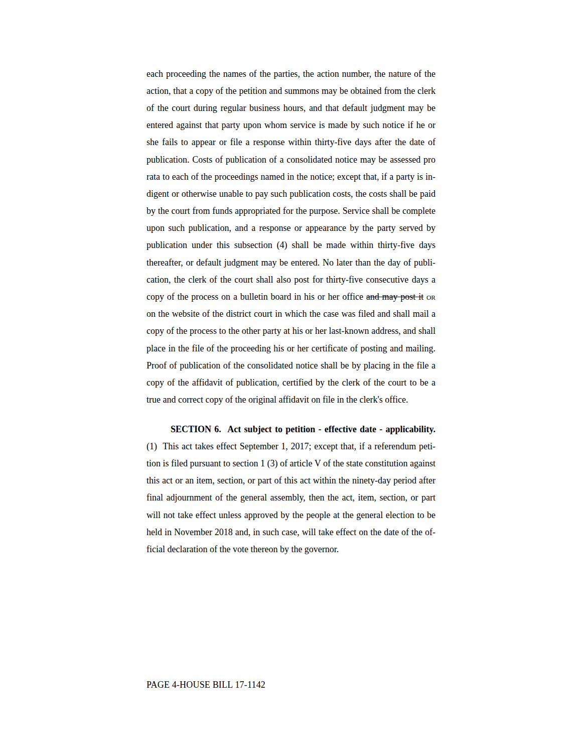each proceeding the names of the parties, the action number, the nature of the action, that a copy of the petition and summons may be obtained from the clerk of the court during regular business hours, and that default judgment may be entered against that party upon whom service is made by such notice if he or she fails to appear or file a response within thirty-five days after the date of publication. Costs of publication of a consolidated notice may be assessed pro rata to each of the proceedings named in the notice; except that, if a party is indigent or otherwise unable to pay such publication costs, the costs shall be paid by the court from funds appropriated for the purpose. Service shall be complete upon such publication, and a response or appearance by the party served by publication under this subsection (4) shall be made within thirty-five days thereafter, or default judgment may be entered. No later than the day of publication, the clerk of the court shall also post for thirty-five consecutive days a copy of the process on a bulletin board in his or her office and may post it or on the website of the district court in which the case was filed and shall mail a copy of the process to the other party at his or her last-known address, and shall place in the file of the proceeding his or her certificate of posting and mailing. Proof of publication of the consolidated notice shall be by placing in the file a copy of the affidavit of publication, certified by the clerk of the court to be a true and correct copy of the original affidavit on file in the clerk's office.
SECTION 6. Act subject to petition - effective date - applicability. (1) This act takes effect September 1, 2017; except that, if a referendum petition is filed pursuant to section 1 (3) of article V of the state constitution against this act or an item, section, or part of this act within the ninety-day period after final adjournment of the general assembly, then the act, item, section, or part will not take effect unless approved by the people at the general election to be held in November 2018 and, in such case, will take effect on the date of the official declaration of the vote thereon by the governor.
PAGE 4-HOUSE BILL 17-1142